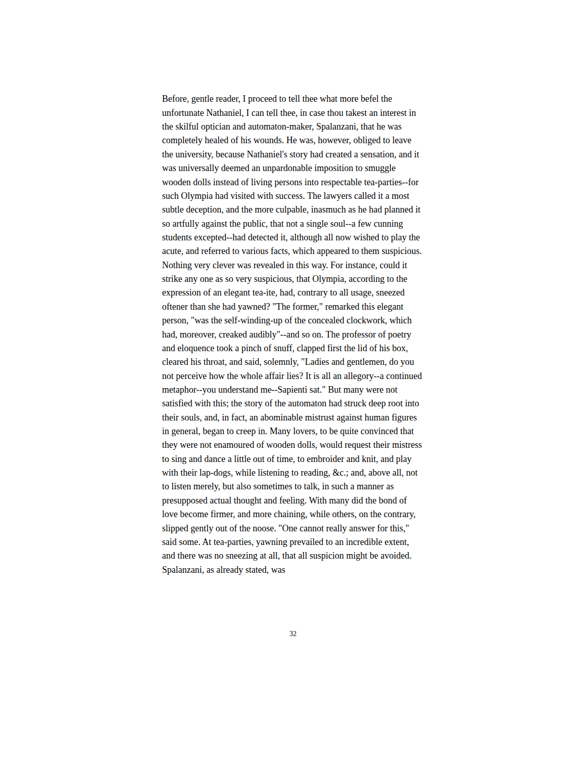Before, gentle reader, I proceed to tell thee what more befel the unfortunate Nathaniel, I can tell thee, in case thou takest an interest in the skilful optician and automaton-maker, Spalanzani, that he was completely healed of his wounds. He was, however, obliged to leave the university, because Nathaniel's story had created a sensation, and it was universally deemed an unpardonable imposition to smuggle wooden dolls instead of living persons into respectable tea-parties--for such Olympia had visited with success. The lawyers called it a most subtle deception, and the more culpable, inasmuch as he had planned it so artfully against the public, that not a single soul--a few cunning students excepted--had detected it, although all now wished to play the acute, and referred to various facts, which appeared to them suspicious. Nothing very clever was revealed in this way. For instance, could it strike any one as so very suspicious, that Olympia, according to the expression of an elegant tea-ite, had, contrary to all usage, sneezed oftener than she had yawned? "The former," remarked this elegant person, "was the self-winding-up of the concealed clockwork, which had, moreover, creaked audibly"--and so on. The professor of poetry and eloquence took a pinch of snuff, clapped first the lid of his box, cleared his throat, and said, solemnly, "Ladies and gentlemen, do you not perceive how the whole affair lies? It is all an allegory--a continued metaphor--you understand me--Sapienti sat." But many were not satisfied with this; the story of the automaton had struck deep root into their souls, and, in fact, an abominable mistrust against human figures in general, began to creep in. Many lovers, to be quite convinced that they were not enamoured of wooden dolls, would request their mistress to sing and dance a little out of time, to embroider and knit, and play with their lap-dogs, while listening to reading, &c.; and, above all, not to listen merely, but also sometimes to talk, in such a manner as presupposed actual thought and feeling. With many did the bond of love become firmer, and more chaining, while others, on the contrary, slipped gently out of the noose. "One cannot really answer for this," said some. At tea-parties, yawning prevailed to an incredible extent, and there was no sneezing at all, that all suspicion might be avoided. Spalanzani, as already stated, was
32